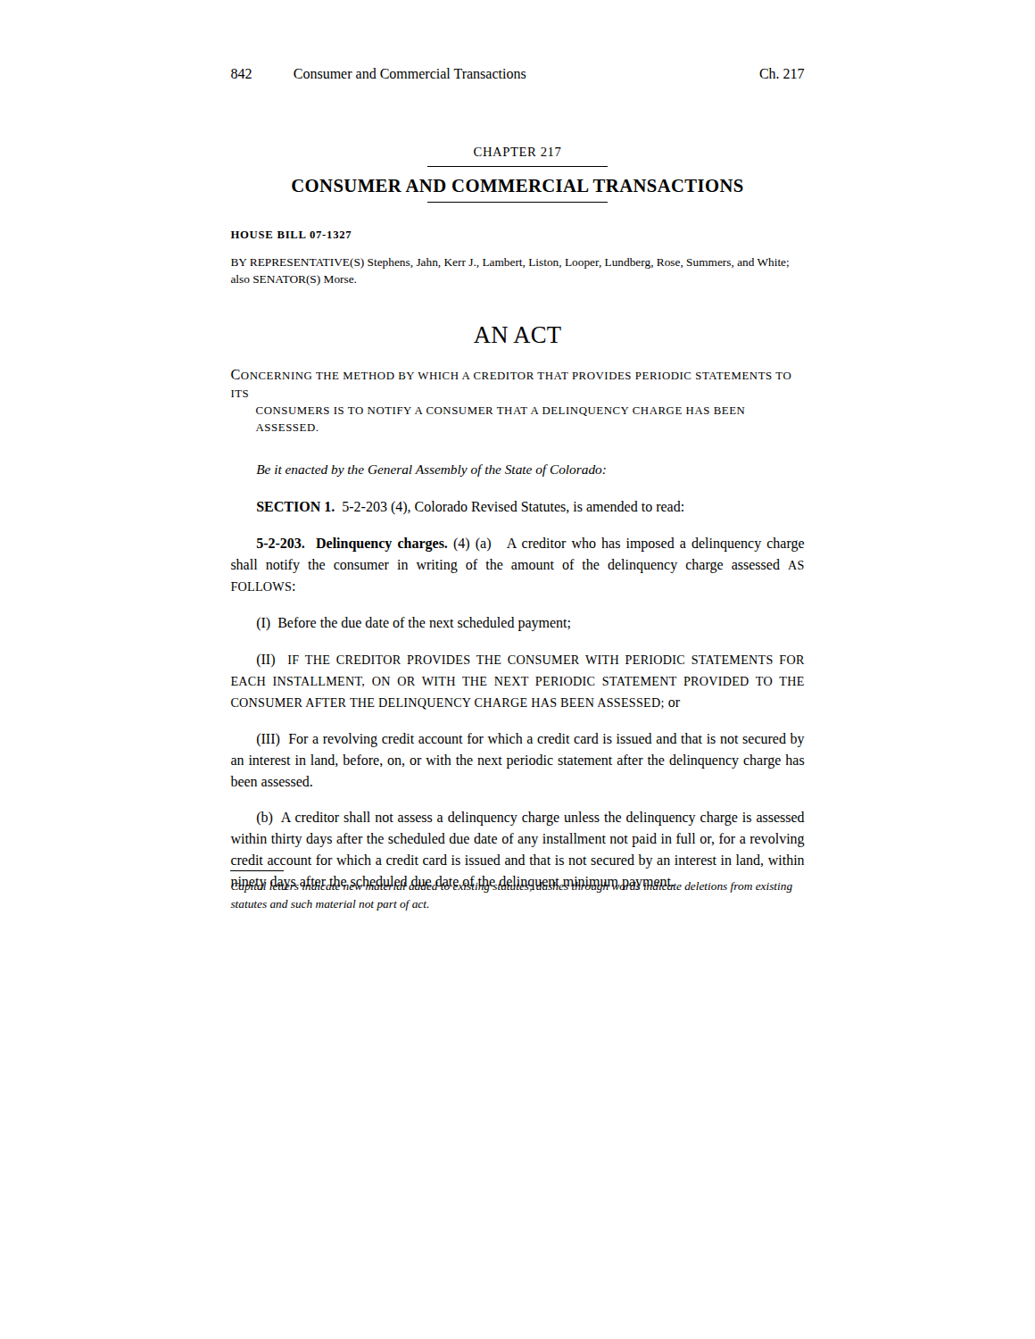842
Consumer and Commercial Transactions
Ch. 217
CHAPTER 217
CONSUMER AND COMMERCIAL TRANSACTIONS
HOUSE BILL 07-1327
BY REPRESENTATIVE(S) Stephens, Jahn, Kerr J., Lambert, Liston, Looper, Lundberg, Rose, Summers, and White;
also SENATOR(S) Morse.
AN ACT
CONCERNING THE METHOD BY WHICH A CREDITOR THAT PROVIDES PERIODIC STATEMENTS TO ITS CONSUMERS IS TO NOTIFY A CONSUMER THAT A DELINQUENCY CHARGE HAS BEEN ASSESSED.
Be it enacted by the General Assembly of the State of Colorado:
SECTION 1. 5-2-203 (4), Colorado Revised Statutes, is amended to read:
5-2-203. Delinquency charges. (4) (a) A creditor who has imposed a delinquency charge shall notify the consumer in writing of the amount of the delinquency charge assessed AS FOLLOWS:
(I) Before the due date of the next scheduled payment;
(II) IF THE CREDITOR PROVIDES THE CONSUMER WITH PERIODIC STATEMENTS FOR EACH INSTALLMENT, ON OR WITH THE NEXT PERIODIC STATEMENT PROVIDED TO THE CONSUMER AFTER THE DELINQUENCY CHARGE HAS BEEN ASSESSED; or
(III) For a revolving credit account for which a credit card is issued and that is not secured by an interest in land, before, on, or with the next periodic statement after the delinquency charge has been assessed.
(b) A creditor shall not assess a delinquency charge unless the delinquency charge is assessed within thirty days after the scheduled due date of any installment not paid in full or, for a revolving credit account for which a credit card is issued and that is not secured by an interest in land, within ninety days after the scheduled due date of the delinquent minimum payment.
Capital letters indicate new material added to existing statutes; dashes through words indicate deletions from existing statutes and such material not part of act.